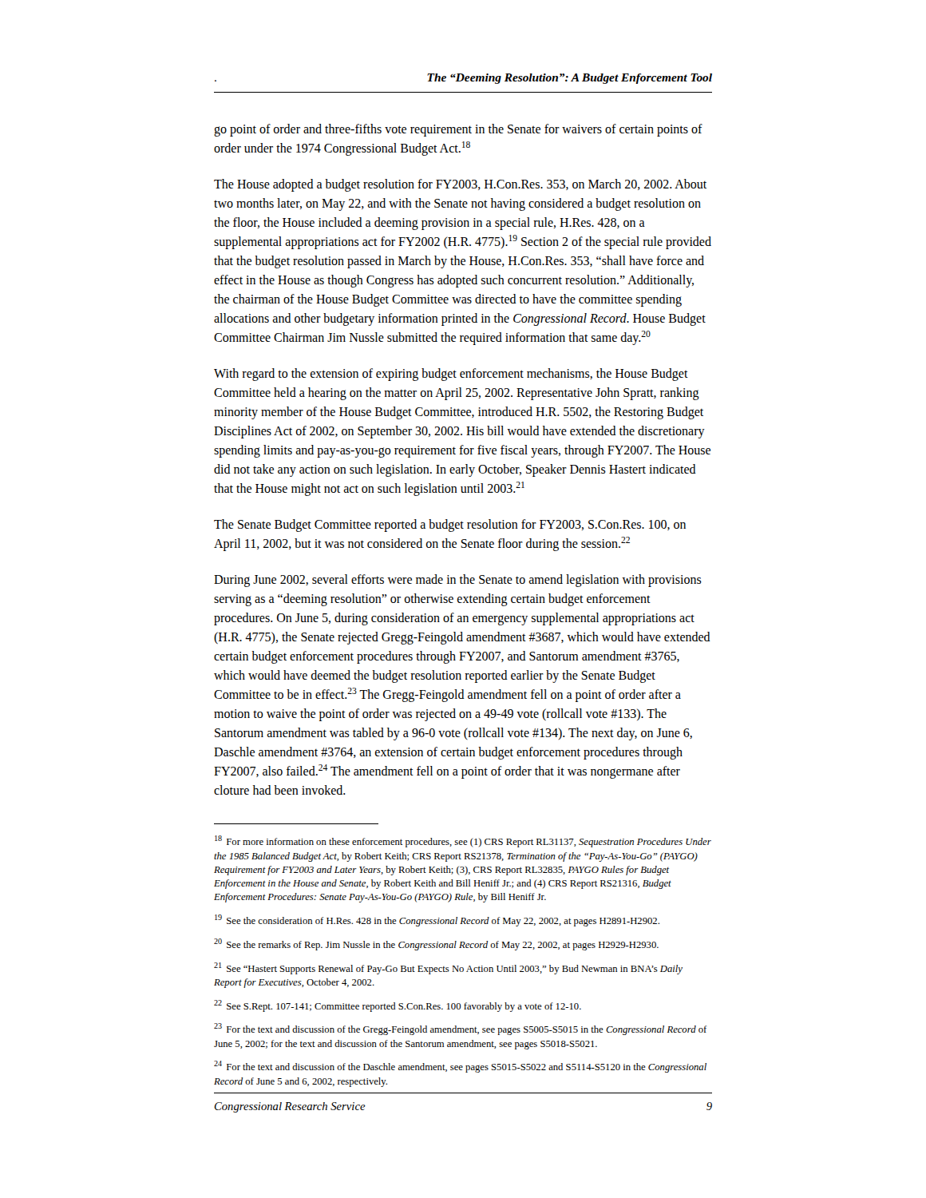. The “Deeming Resolution”: A Budget Enforcement Tool
go point of order and three-fifths vote requirement in the Senate for waivers of certain points of order under the 1974 Congressional Budget Act.18
The House adopted a budget resolution for FY2003, H.Con.Res. 353, on March 20, 2002. About two months later, on May 22, and with the Senate not having considered a budget resolution on the floor, the House included a deeming provision in a special rule, H.Res. 428, on a supplemental appropriations act for FY2002 (H.R. 4775).19 Section 2 of the special rule provided that the budget resolution passed in March by the House, H.Con.Res. 353, “shall have force and effect in the House as though Congress has adopted such concurrent resolution.” Additionally, the chairman of the House Budget Committee was directed to have the committee spending allocations and other budgetary information printed in the Congressional Record. House Budget Committee Chairman Jim Nussle submitted the required information that same day.20
With regard to the extension of expiring budget enforcement mechanisms, the House Budget Committee held a hearing on the matter on April 25, 2002. Representative John Spratt, ranking minority member of the House Budget Committee, introduced H.R. 5502, the Restoring Budget Disciplines Act of 2002, on September 30, 2002. His bill would have extended the discretionary spending limits and pay-as-you-go requirement for five fiscal years, through FY2007. The House did not take any action on such legislation. In early October, Speaker Dennis Hastert indicated that the House might not act on such legislation until 2003.21
The Senate Budget Committee reported a budget resolution for FY2003, S.Con.Res. 100, on April 11, 2002, but it was not considered on the Senate floor during the session.22
During June 2002, several efforts were made in the Senate to amend legislation with provisions serving as a “deeming resolution” or otherwise extending certain budget enforcement procedures. On June 5, during consideration of an emergency supplemental appropriations act (H.R. 4775), the Senate rejected Gregg-Feingold amendment #3687, which would have extended certain budget enforcement procedures through FY2007, and Santorum amendment #3765, which would have deemed the budget resolution reported earlier by the Senate Budget Committee to be in effect.23 The Gregg-Feingold amendment fell on a point of order after a motion to waive the point of order was rejected on a 49-49 vote (rollcall vote #133). The Santorum amendment was tabled by a 96-0 vote (rollcall vote #134). The next day, on June 6, Daschle amendment #3764, an extension of certain budget enforcement procedures through FY2007, also failed.24 The amendment fell on a point of order that it was nongermane after cloture had been invoked.
18 For more information on these enforcement procedures, see (1) CRS Report RL31137, Sequestration Procedures Under the 1985 Balanced Budget Act, by Robert Keith; CRS Report RS21378, Termination of the “Pay-As-You-Go” (PAYGO) Requirement for FY2003 and Later Years, by Robert Keith; (3), CRS Report RL32835, PAYGO Rules for Budget Enforcement in the House and Senate, by Robert Keith and Bill Heniff Jr.; and (4) CRS Report RS21316, Budget Enforcement Procedures: Senate Pay-As-You-Go (PAYGO) Rule, by Bill Heniff Jr.
19 See the consideration of H.Res. 428 in the Congressional Record of May 22, 2002, at pages H2891-H2902.
20 See the remarks of Rep. Jim Nussle in the Congressional Record of May 22, 2002, at pages H2929-H2930.
21 See “Hastert Supports Renewal of Pay-Go But Expects No Action Until 2003,” by Bud Newman in BNA’s Daily Report for Executives, October 4, 2002.
22 See S.Rept. 107-141; Committee reported S.Con.Res. 100 favorably by a vote of 12-10.
23 For the text and discussion of the Gregg-Feingold amendment, see pages S5005-S5015 in the Congressional Record of June 5, 2002; for the text and discussion of the Santorum amendment, see pages S5018-S5021.
24 For the text and discussion of the Daschle amendment, see pages S5015-S5022 and S5114-S5120 in the Congressional Record of June 5 and 6, 2002, respectively.
Congressional Research Service 9